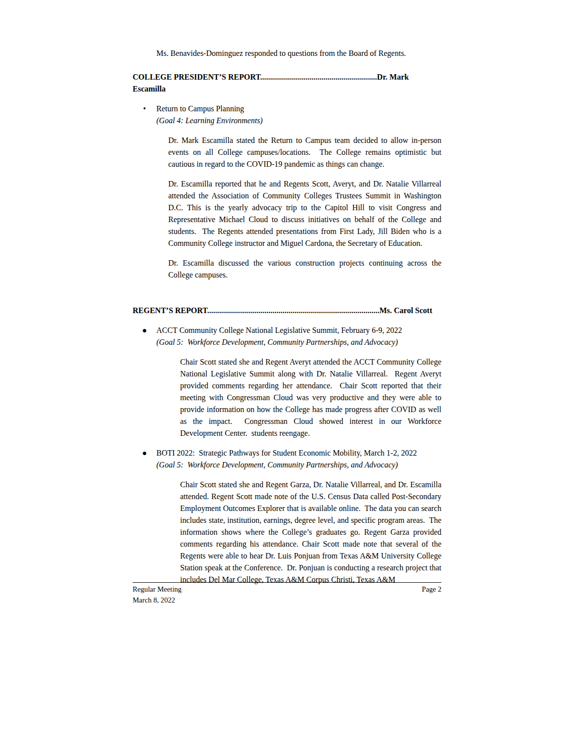Ms. Benavides-Dominguez responded to questions from the Board of Regents.
COLLEGE PRESIDENT’S REPORT........................................................... Dr. Mark Escamilla
•
Return to Campus Planning
(Goal 4: Learning Environments)
Dr. Mark Escamilla stated the Return to Campus team decided to allow in-person events on all College campuses/locations. The College remains optimistic but cautious in regard to the COVID-19 pandemic as things can change.
Dr. Escamilla reported that he and Regents Scott, Averyt, and Dr. Natalie Villarreal attended the Association of Community Colleges Trustees Summit in Washington D.C. This is the yearly advocacy trip to the Capitol Hill to visit Congress and Representative Michael Cloud to discuss initiatives on behalf of the College and students. The Regents attended presentations from First Lady, Jill Biden who is a Community College instructor and Miguel Cardona, the Secretary of Education.
Dr. Escamilla discussed the various construction projects continuing across the College campuses.
REGENT’S REPORT....................................................................................... Ms. Carol Scott
●
ACCT Community College National Legislative Summit, February 6-9, 2022
(Goal 5: Workforce Development, Community Partnerships, and Advocacy)
Chair Scott stated she and Regent Averyt attended the ACCT Community College National Legislative Summit along with Dr. Natalie Villarreal. Regent Averyt provided comments regarding her attendance. Chair Scott reported that their meeting with Congressman Cloud was very productive and they were able to provide information on how the College has made progress after COVID as well as the impact. Congressman Cloud showed interest in our Workforce Development Center. students reengage.
●
BOTI 2022: Strategic Pathways for Student Economic Mobility, March 1-2, 2022
(Goal 5: Workforce Development, Community Partnerships, and Advocacy)
Chair Scott stated she and Regent Garza, Dr. Natalie Villarreal, and Dr. Escamilla attended. Regent Scott made note of the U.S. Census Data called Post-Secondary Employment Outcomes Explorer that is available online. The data you can search includes state, institution, earnings, degree level, and specific program areas. The information shows where the College’s graduates go. Regent Garza provided comments regarding his attendance. Chair Scott made note that several of the Regents were able to hear Dr. Luis Ponjuan from Texas A&M University College Station speak at the Conference. Dr. Ponjuan is conducting a research project that includes Del Mar College, Texas A&M Corpus Christi, Texas A&M
Regular Meeting
March 8, 2022
Page 2